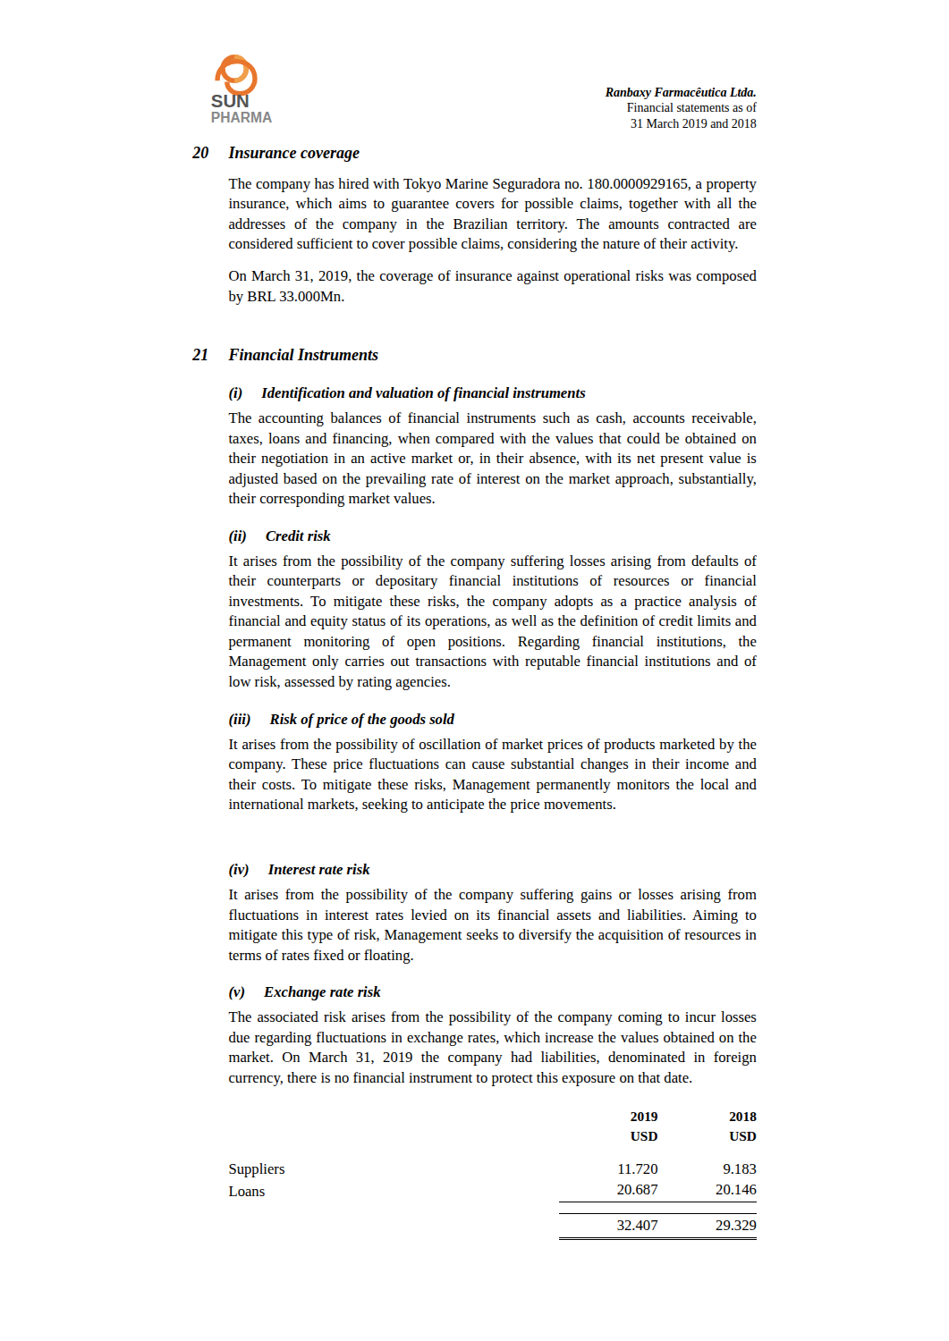Ranbaxy Farmacêutica Ltda.
Financial statements as of
31 March 2019 and 2018
20 Insurance coverage
The company has hired with Tokyo Marine Seguradora no. 180.0000929165, a property insurance, which aims to guarantee covers for possible claims, together with all the addresses of the company in the Brazilian territory. The amounts contracted are considered sufficient to cover possible claims, considering the nature of their activity.
On March 31, 2019, the coverage of insurance against operational risks was composed by BRL 33.000Mn.
21 Financial Instruments
(i) Identification and valuation of financial instruments
The accounting balances of financial instruments such as cash, accounts receivable, taxes, loans and financing, when compared with the values that could be obtained on their negotiation in an active market or, in their absence, with its net present value is adjusted based on the prevailing rate of interest on the market approach, substantially, their corresponding market values.
(ii) Credit risk
It arises from the possibility of the company suffering losses arising from defaults of their counterparts or depositary financial institutions of resources or financial investments. To mitigate these risks, the company adopts as a practice analysis of financial and equity status of its operations, as well as the definition of credit limits and permanent monitoring of open positions. Regarding financial institutions, the Management only carries out transactions with reputable financial institutions and of low risk, assessed by rating agencies.
(iii) Risk of price of the goods sold
It arises from the possibility of oscillation of market prices of products marketed by the company. These price fluctuations can cause substantial changes in their income and their costs. To mitigate these risks, Management permanently monitors the local and international markets, seeking to anticipate the price movements.
(iv) Interest rate risk
It arises from the possibility of the company suffering gains or losses arising from fluctuations in interest rates levied on its financial assets and liabilities. Aiming to mitigate this type of risk, Management seeks to diversify the acquisition of resources in terms of rates fixed or floating.
(v) Exchange rate risk
The associated risk arises from the possibility of the company coming to incur losses due regarding fluctuations in exchange rates, which increase the values obtained on the market. On March 31, 2019 the company had liabilities, denominated in foreign currency, there is no financial instrument to protect this exposure on that date.
| | 2019 | 2018 |
| --- | --- | --- |
| | USD | USD |
| Suppliers | 11.720 | 9.183 |
| Loans | 20.687 | 20.146 |
| | 32.407 | 29.329 |